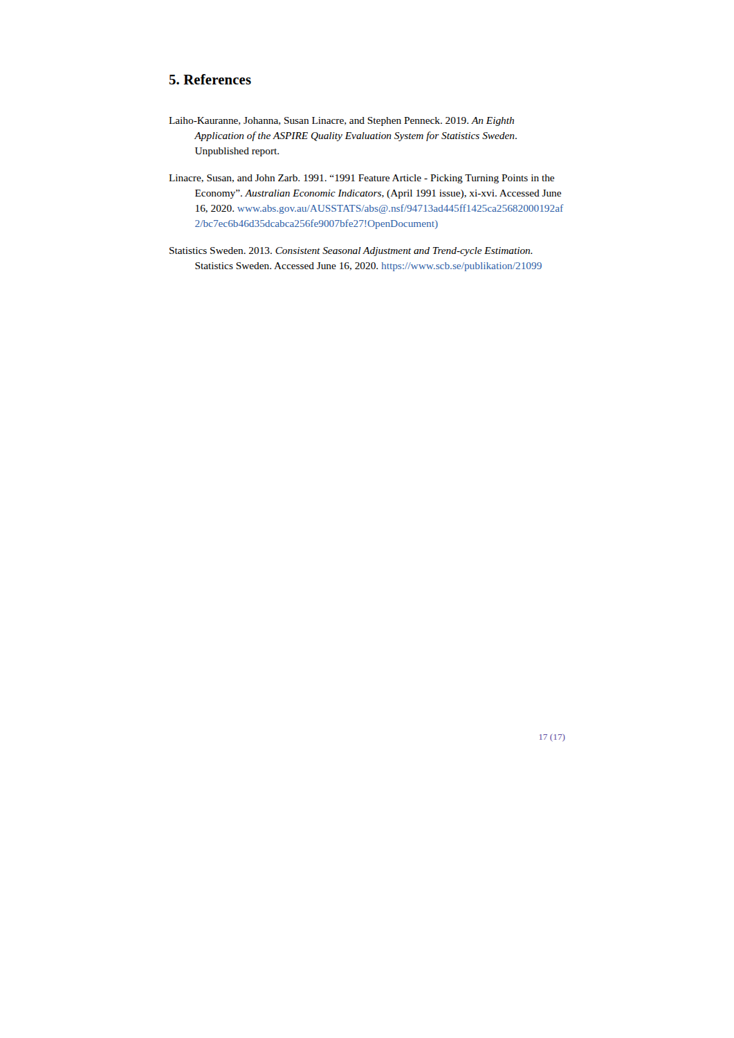5. References
Laiho-Kauranne, Johanna, Susan Linacre, and Stephen Penneck. 2019. An Eighth Application of the ASPIRE Quality Evaluation System for Statistics Sweden. Unpublished report.
Linacre, Susan, and John Zarb. 1991. “1991 Feature Article - Picking Turning Points in the Economy”. Australian Economic Indicators, (April 1991 issue), xi-xvi. Accessed June 16, 2020. www.abs.gov.au/AUSSTATS/abs@.nsf/94713ad445ff1425ca25682000192af2/bc7ec6b46d35dcabca256fe9007bfe27!OpenDocument)
Statistics Sweden. 2013. Consistent Seasonal Adjustment and Trend-cycle Estimation. Statistics Sweden. Accessed June 16, 2020. https://www.scb.se/publikation/21099
17 (17)